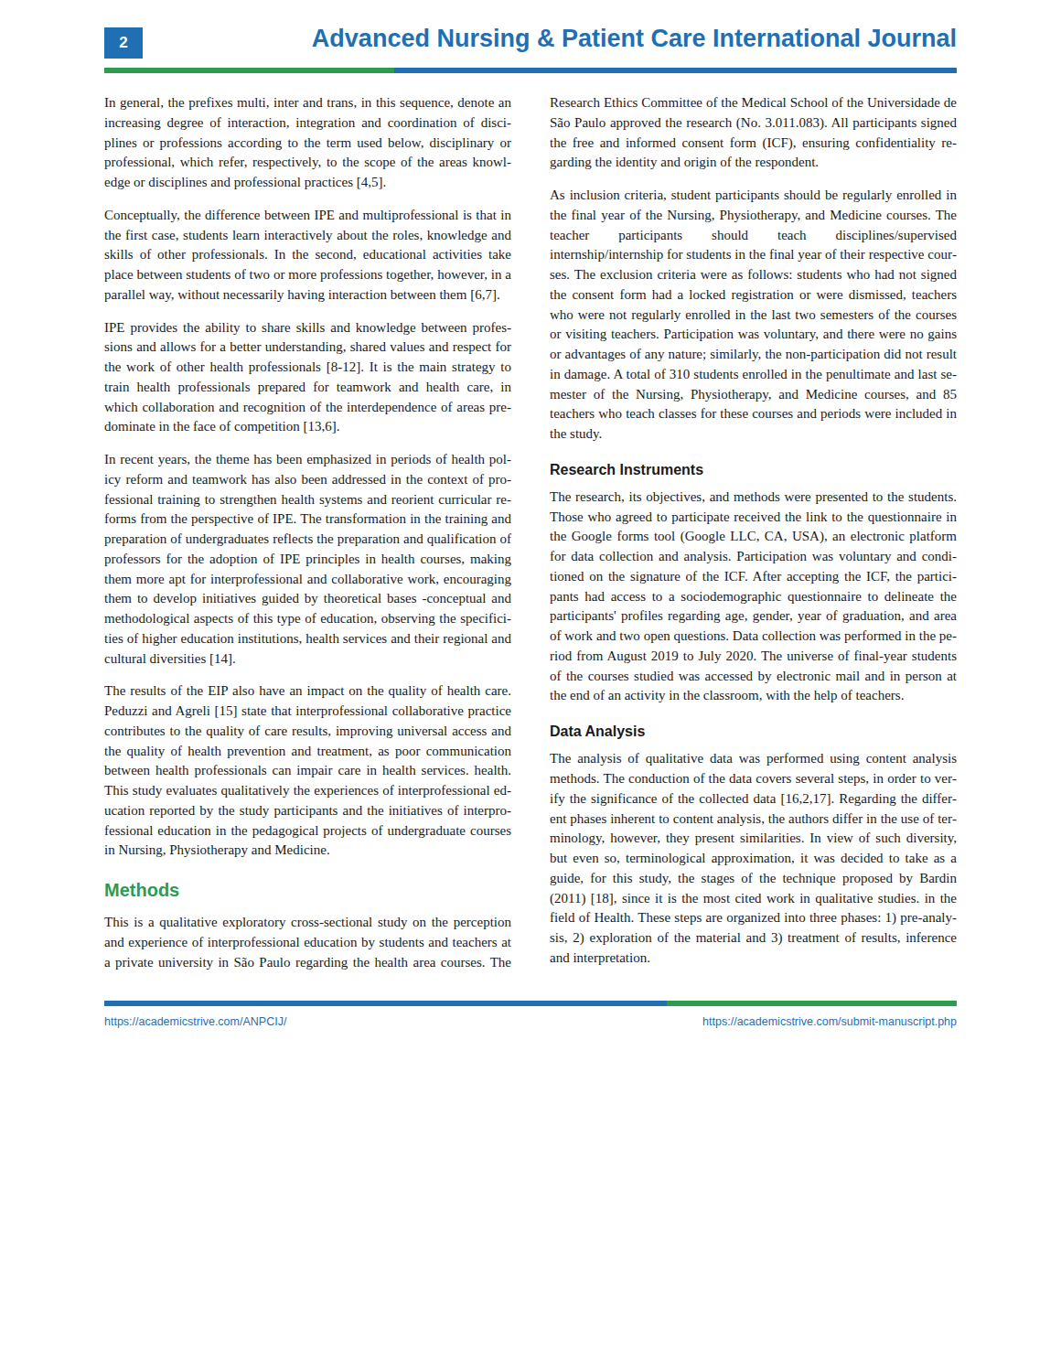2
Advanced Nursing & Patient Care International Journal
In general, the prefixes multi, inter and trans, in this sequence, denote an increasing degree of interaction, integration and coordination of disciplines or professions according to the term used below, disciplinary or professional, which refer, respectively, to the scope of the areas knowledge or disciplines and professional practices [4,5].
Conceptually, the difference between IPE and multiprofessional is that in the first case, students learn interactively about the roles, knowledge and skills of other professionals. In the second, educational activities take place between students of two or more professions together, however, in a parallel way, without necessarily having interaction between them [6,7].
IPE provides the ability to share skills and knowledge between professions and allows for a better understanding, shared values and respect for the work of other health professionals [8-12]. It is the main strategy to train health professionals prepared for teamwork and health care, in which collaboration and recognition of the interdependence of areas predominate in the face of competition [13,6].
In recent years, the theme has been emphasized in periods of health policy reform and teamwork has also been addressed in the context of professional training to strengthen health systems and reorient curricular reforms from the perspective of IPE. The transformation in the training and preparation of undergraduates reflects the preparation and qualification of professors for the adoption of IPE principles in health courses, making them more apt for interprofessional and collaborative work, encouraging them to develop initiatives guided by theoretical bases -conceptual and methodological aspects of this type of education, observing the specificities of higher education institutions, health services and their regional and cultural diversities [14].
The results of the EIP also have an impact on the quality of health care. Peduzzi and Agreli [15] state that interprofessional collaborative practice contributes to the quality of care results, improving universal access and the quality of health prevention and treatment, as poor communication between health professionals can impair care in health services. health. This study evaluates qualitatively the experiences of interprofessional education reported by the study participants and the initiatives of interprofessional education in the pedagogical projects of undergraduate courses in Nursing, Physiotherapy and Medicine.
Methods
This is a qualitative exploratory cross-sectional study on the perception and experience of interprofessional education by students and teachers at a private university in São Paulo regarding the health area courses. The Research Ethics Committee of the Medical School of the Universidade de São Paulo approved the research (No. 3.011.083). All participants signed the free and informed consent form (ICF), ensuring confidentiality regarding the identity and origin of the respondent.
As inclusion criteria, student participants should be regularly enrolled in the final year of the Nursing, Physiotherapy, and Medicine courses. The teacher participants should teach disciplines/supervised internship/internship for students in the final year of their respective courses. The exclusion criteria were as follows: students who had not signed the consent form had a locked registration or were dismissed, teachers who were not regularly enrolled in the last two semesters of the courses or visiting teachers. Participation was voluntary, and there were no gains or advantages of any nature; similarly, the non-participation did not result in damage. A total of 310 students enrolled in the penultimate and last semester of the Nursing, Physiotherapy, and Medicine courses, and 85 teachers who teach classes for these courses and periods were included in the study.
Research Instruments
The research, its objectives, and methods were presented to the students. Those who agreed to participate received the link to the questionnaire in the Google forms tool (Google LLC, CA, USA), an electronic platform for data collection and analysis. Participation was voluntary and conditioned on the signature of the ICF. After accepting the ICF, the participants had access to a sociodemographic questionnaire to delineate the participants' profiles regarding age, gender, year of graduation, and area of work and two open questions. Data collection was performed in the period from August 2019 to July 2020. The universe of final-year students of the courses studied was accessed by electronic mail and in person at the end of an activity in the classroom, with the help of teachers.
Data Analysis
The analysis of qualitative data was performed using content analysis methods. The conduction of the data covers several steps, in order to verify the significance of the collected data [16,2,17]. Regarding the different phases inherent to content analysis, the authors differ in the use of terminology, however, they present similarities. In view of such diversity, but even so, terminological approximation, it was decided to take as a guide, for this study, the stages of the technique proposed by Bardin (2011) [18], since it is the most cited work in qualitative studies. in the field of Health. These steps are organized into three phases: 1) pre-analysis, 2) exploration of the material and 3) treatment of results, inference and interpretation.
https://academicstrive.com/ANPCIJ/ https://academicstrive.com/submit-manuscript.php